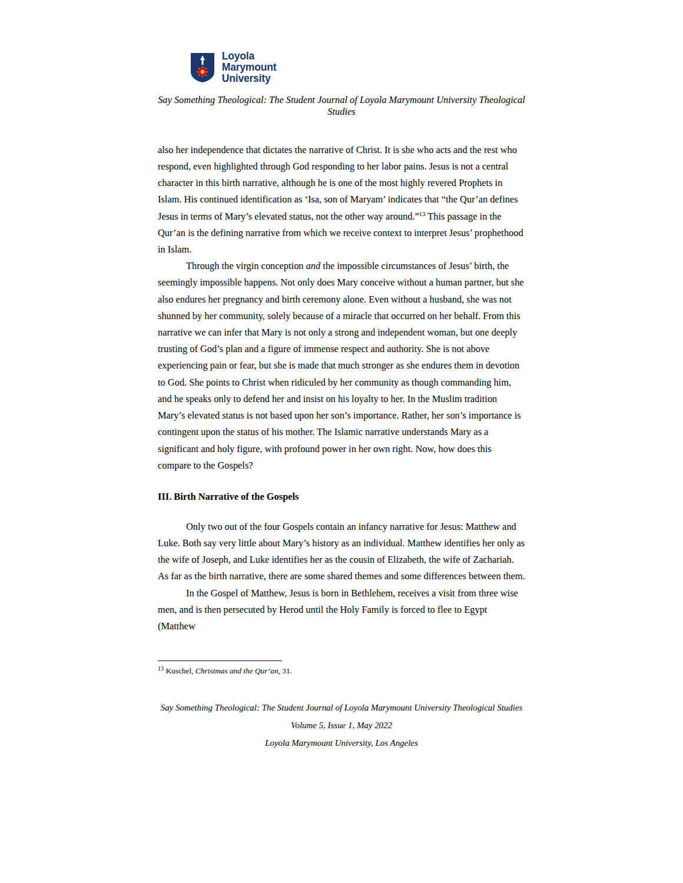Loyola
Marymount
University
Say Something Theological: The Student Journal of Loyola Marymount University Theological Studies
also her independence that dictates the narrative of Christ. It is she who acts and the rest who respond, even highlighted through God responding to her labor pains. Jesus is not a central character in this birth narrative, although he is one of the most highly revered Prophets in Islam. His continued identification as ‘Isa, son of Maryam’ indicates that “the Qur’an defines Jesus in terms of Mary’s elevated status, not the other way around.”13 This passage in the Qur’an is the defining narrative from which we receive context to interpret Jesus’ prophethood in Islam.
Through the virgin conception and the impossible circumstances of Jesus’ birth, the seemingly impossible happens. Not only does Mary conceive without a human partner, but she also endures her pregnancy and birth ceremony alone. Even without a husband, she was not shunned by her community, solely because of a miracle that occurred on her behalf. From this narrative we can infer that Mary is not only a strong and independent woman, but one deeply trusting of God’s plan and a figure of immense respect and authority. She is not above experiencing pain or fear, but she is made that much stronger as she endures them in devotion to God. She points to Christ when ridiculed by her community as though commanding him, and he speaks only to defend her and insist on his loyalty to her. In the Muslim tradition Mary’s elevated status is not based upon her son’s importance. Rather, her son’s importance is contingent upon the status of his mother. The Islamic narrative understands Mary as a significant and holy figure, with profound power in her own right. Now, how does this compare to the Gospels?
III. Birth Narrative of the Gospels
Only two out of the four Gospels contain an infancy narrative for Jesus: Matthew and Luke. Both say very little about Mary’s history as an individual. Matthew identifies her only as the wife of Joseph, and Luke identifies her as the cousin of Elizabeth, the wife of Zachariah. As far as the birth narrative, there are some shared themes and some differences between them.
In the Gospel of Matthew, Jesus is born in Bethlehem, receives a visit from three wise men, and is then persecuted by Herod until the Holy Family is forced to flee to Egypt (Matthew
13 Kuschel, Christmas and the Qur’an, 31.
Say Something Theological: The Student Journal of Loyola Marymount University Theological Studies
Volume 5, Issue 1, May 2022
Loyola Marymount University, Los Angeles